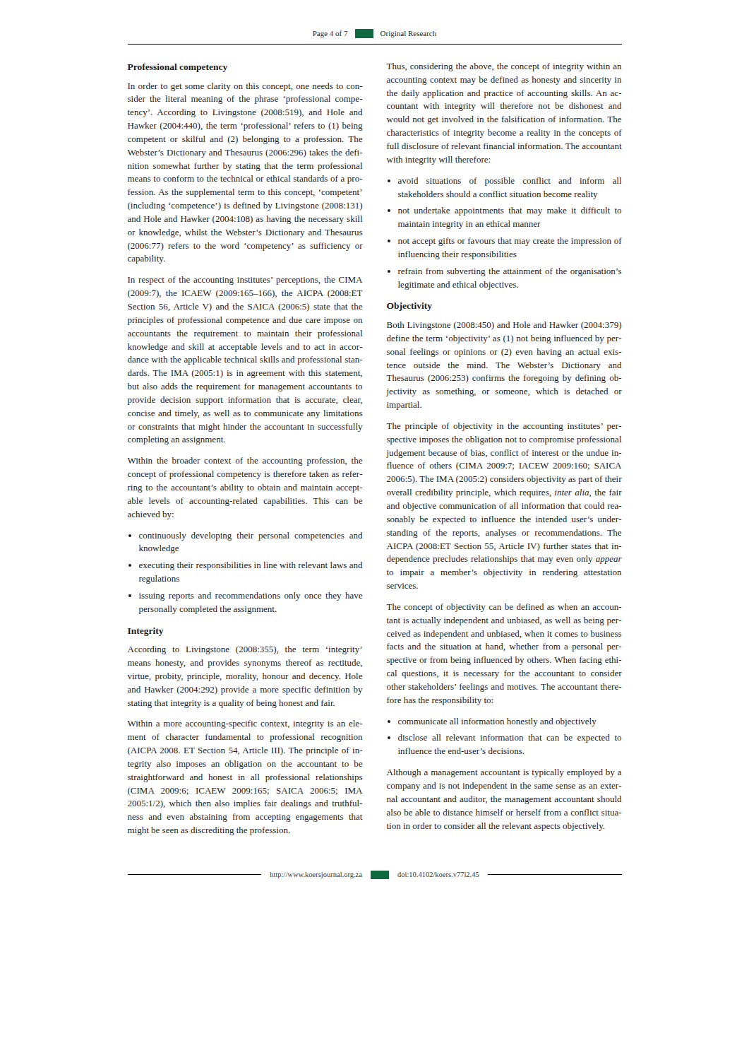Page 4 of 7 Original Research
Professional competency
In order to get some clarity on this concept, one needs to consider the literal meaning of the phrase ‘professional competency’. According to Livingstone (2008:519), and Hole and Hawker (2004:440), the term ‘professional’ refers to (1) being competent or skilful and (2) belonging to a profession. The Webster’s Dictionary and Thesaurus (2006:296) takes the definition somewhat further by stating that the term professional means to conform to the technical or ethical standards of a profession. As the supplemental term to this concept, ‘competent’ (including ‘competence’) is defined by Livingstone (2008:131) and Hole and Hawker (2004:108) as having the necessary skill or knowledge, whilst the Webster’s Dictionary and Thesaurus (2006:77) refers to the word ‘competency’ as sufficiency or capability.
In respect of the accounting institutes’ perceptions, the CIMA (2009:7), the ICAEW (2009:165–166), the AICPA (2008:ET Section 56, Article V) and the SAICA (2006:5) state that the principles of professional competence and due care impose on accountants the requirement to maintain their professional knowledge and skill at acceptable levels and to act in accordance with the applicable technical skills and professional standards. The IMA (2005:1) is in agreement with this statement, but also adds the requirement for management accountants to provide decision support information that is accurate, clear, concise and timely, as well as to communicate any limitations or constraints that might hinder the accountant in successfully completing an assignment.
Within the broader context of the accounting profession, the concept of professional competency is therefore taken as referring to the accountant’s ability to obtain and maintain acceptable levels of accounting-related capabilities. This can be achieved by:
continuously developing their personal competencies and knowledge
executing their responsibilities in line with relevant laws and regulations
issuing reports and recommendations only once they have personally completed the assignment.
Integrity
According to Livingstone (2008:355), the term ‘integrity’ means honesty, and provides synonyms thereof as rectitude, virtue, probity, principle, morality, honour and decency. Hole and Hawker (2004:292) provide a more specific definition by stating that integrity is a quality of being honest and fair.
Within a more accounting-specific context, integrity is an element of character fundamental to professional recognition (AICPA 2008. ET Section 54, Article III). The principle of integrity also imposes an obligation on the accountant to be straightforward and honest in all professional relationships (CIMA 2009:6; ICAEW 2009:165; SAICA 2006:5; IMA 2005:1/2), which then also implies fair dealings and truthfulness and even abstaining from accepting engagements that might be seen as discrediting the profession.
Thus, considering the above, the concept of integrity within an accounting context may be defined as honesty and sincerity in the daily application and practice of accounting skills. An accountant with integrity will therefore not be dishonest and would not get involved in the falsification of information. The characteristics of integrity become a reality in the concepts of full disclosure of relevant financial information. The accountant with integrity will therefore:
avoid situations of possible conflict and inform all stakeholders should a conflict situation become reality
not undertake appointments that may make it difficult to maintain integrity in an ethical manner
not accept gifts or favours that may create the impression of influencing their responsibilities
refrain from subverting the attainment of the organisation’s legitimate and ethical objectives.
Objectivity
Both Livingstone (2008:450) and Hole and Hawker (2004:379) define the term ‘objectivity’ as (1) not being influenced by personal feelings or opinions or (2) even having an actual existence outside the mind. The Webster’s Dictionary and Thesaurus (2006:253) confirms the foregoing by defining objectivity as something, or someone, which is detached or impartial.
The principle of objectivity in the accounting institutes’ perspective imposes the obligation not to compromise professional judgement because of bias, conflict of interest or the undue influence of others (CIMA 2009:7; IACEW 2009:160; SAICA 2006:5). The IMA (2005:2) considers objectivity as part of their overall credibility principle, which requires, inter alia, the fair and objective communication of all information that could reasonably be expected to influence the intended user’s understanding of the reports, analyses or recommendations. The AICPA (2008:ET Section 55, Article IV) further states that independence precludes relationships that may even only appear to impair a member’s objectivity in rendering attestation services.
The concept of objectivity can be defined as when an accountant is actually independent and unbiased, as well as being perceived as independent and unbiased, when it comes to business facts and the situation at hand, whether from a personal perspective or from being influenced by others. When facing ethical questions, it is necessary for the accountant to consider other stakeholders’ feelings and motives. The accountant therefore has the responsibility to:
communicate all information honestly and objectively
disclose all relevant information that can be expected to influence the end-user’s decisions.
Although a management accountant is typically employed by a company and is not independent in the same sense as an external accountant and auditor, the management accountant should also be able to distance himself or herself from a conflict situation in order to consider all the relevant aspects objectively.
http://www.koersjournal.org.za doi:10.4102/koers.v77i2.45